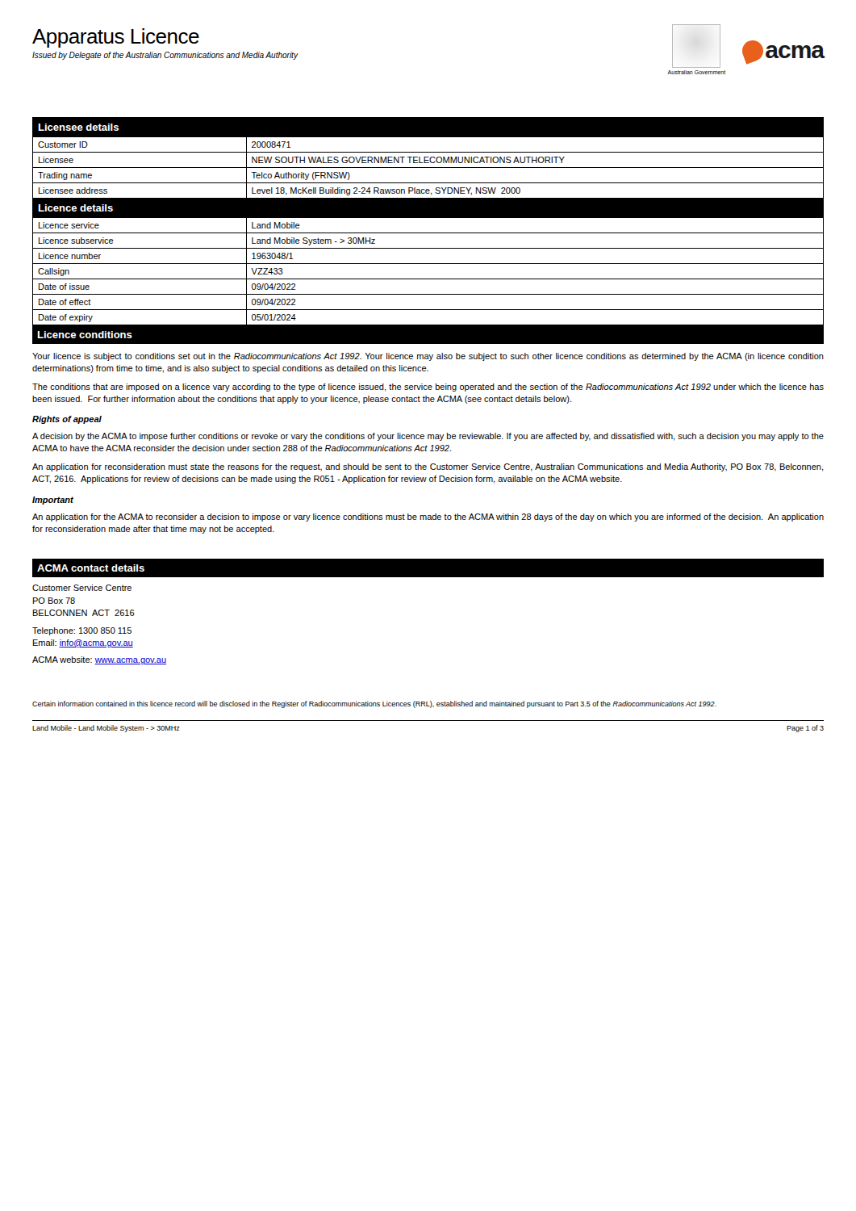Apparatus Licence
Issued by Delegate of the Australian Communications and Media Authority
Australian Government
acma
| Licensee details |
| --- |
| Customer ID | 20008471 |
| Licensee | NEW SOUTH WALES GOVERNMENT TELECOMMUNICATIONS AUTHORITY |
| Trading name | Telco Authority (FRNSW) |
| Licensee address | Level 18, McKell Building 2-24 Rawson Place, SYDNEY, NSW 2000 |
| Licence details |
| Licence service | Land Mobile |
| Licence subservice | Land Mobile System - > 30MHz |
| Licence number | 1963048/1 |
| Callsign | VZZ433 |
| Date of issue | 09/04/2022 |
| Date of effect | 09/04/2022 |
| Date of expiry | 05/01/2024 |
Licence conditions
Your licence is subject to conditions set out in the Radiocommunications Act 1992. Your licence may also be subject to such other licence conditions as determined by the ACMA (in licence condition determinations) from time to time, and is also subject to special conditions as detailed on this licence.
The conditions that are imposed on a licence vary according to the type of licence issued, the service being operated and the section of the Radiocommunications Act 1992 under which the licence has been issued. For further information about the conditions that apply to your licence, please contact the ACMA (see contact details below).
Rights of appeal
A decision by the ACMA to impose further conditions or revoke or vary the conditions of your licence may be reviewable. If you are affected by, and dissatisfied with, such a decision you may apply to the ACMA to have the ACMA reconsider the decision under section 288 of the Radiocommunications Act 1992.
An application for reconsideration must state the reasons for the request, and should be sent to the Customer Service Centre, Australian Communications and Media Authority, PO Box 78, Belconnen, ACT, 2616. Applications for review of decisions can be made using the R051 - Application for review of Decision form, available on the ACMA website.
Important
An application for the ACMA to reconsider a decision to impose or vary licence conditions must be made to the ACMA within 28 days of the day on which you are informed of the decision. An application for reconsideration made after that time may not be accepted.
ACMA contact details
Customer Service Centre
PO Box 78
BELCONNEN ACT 2616
Telephone: 1300 850 115
Email: info@acma.gov.au
ACMA website: www.acma.gov.au
Certain information contained in this licence record will be disclosed in the Register of Radiocommunications Licences (RRL), established and maintained pursuant to Part 3.5 of the Radiocommunications Act 1992.
Land Mobile - Land Mobile System - > 30MHz Page 1 of 3